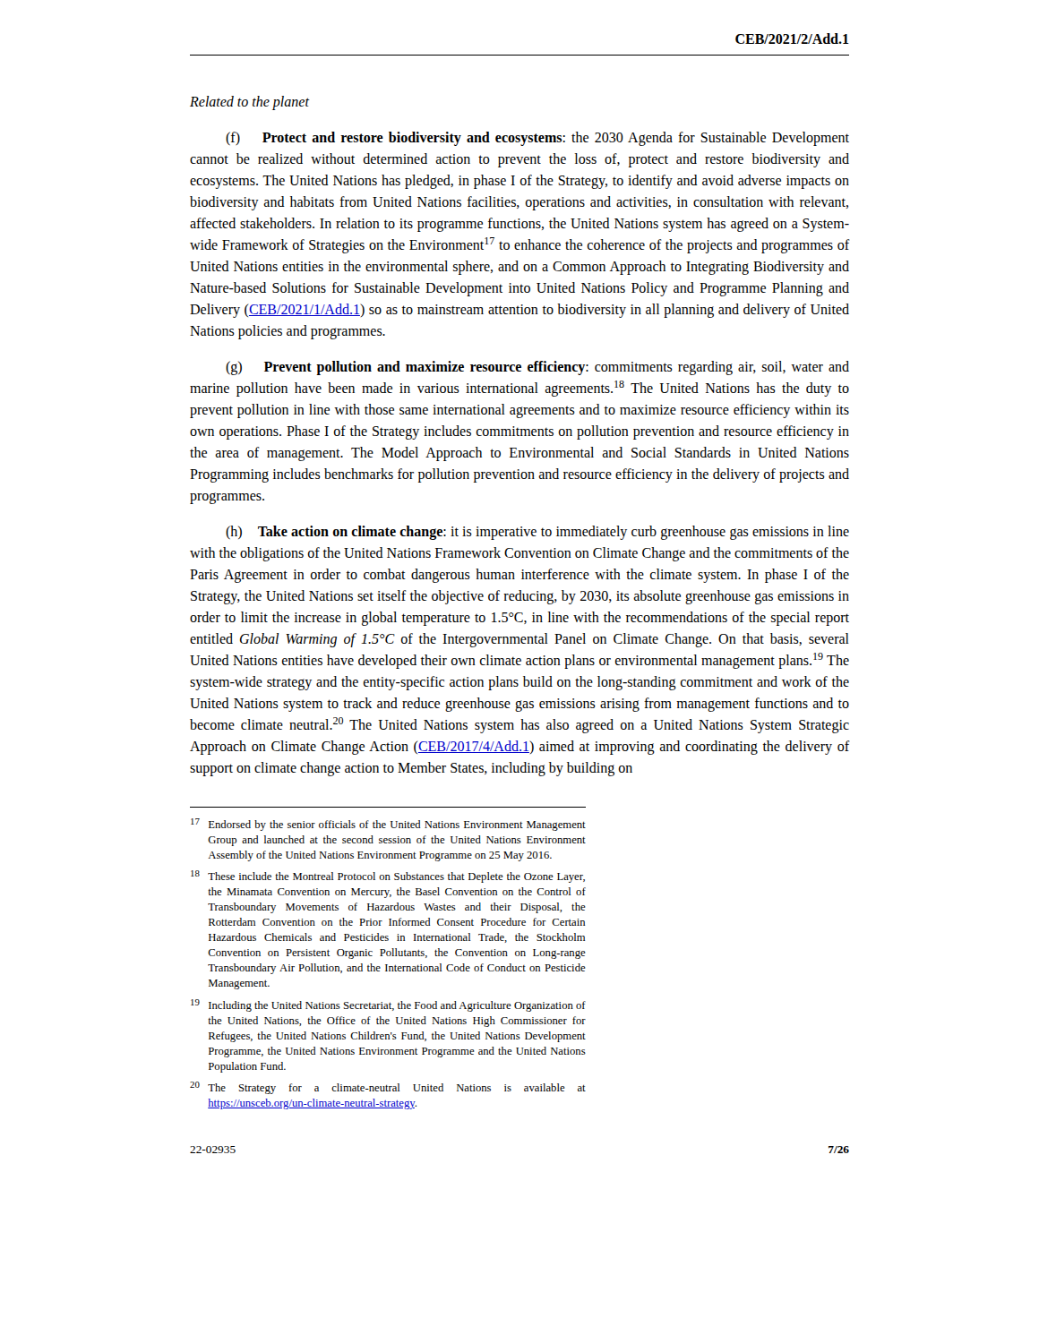CEB/2021/2/Add.1
Related to the planet
(f) Protect and restore biodiversity and ecosystems: the 2030 Agenda for Sustainable Development cannot be realized without determined action to prevent the loss of, protect and restore biodiversity and ecosystems. The United Nations has pledged, in phase I of the Strategy, to identify and avoid adverse impacts on biodiversity and habitats from United Nations facilities, operations and activities, in consultation with relevant, affected stakeholders. In relation to its programme functions, the United Nations system has agreed on a System-wide Framework of Strategies on the Environment17 to enhance the coherence of the projects and programmes of United Nations entities in the environmental sphere, and on a Common Approach to Integrating Biodiversity and Nature-based Solutions for Sustainable Development into United Nations Policy and Programme Planning and Delivery (CEB/2021/1/Add.1) so as to mainstream attention to biodiversity in all planning and delivery of United Nations policies and programmes.
(g) Prevent pollution and maximize resource efficiency: commitments regarding air, soil, water and marine pollution have been made in various international agreements.18 The United Nations has the duty to prevent pollution in line with those same international agreements and to maximize resource efficiency within its own operations. Phase I of the Strategy includes commitments on pollution prevention and resource efficiency in the area of management. The Model Approach to Environmental and Social Standards in United Nations Programming includes benchmarks for pollution prevention and resource efficiency in the delivery of projects and programmes.
(h) Take action on climate change: it is imperative to immediately curb greenhouse gas emissions in line with the obligations of the United Nations Framework Convention on Climate Change and the commitments of the Paris Agreement in order to combat dangerous human interference with the climate system. In phase I of the Strategy, the United Nations set itself the objective of reducing, by 2030, its absolute greenhouse gas emissions in order to limit the increase in global temperature to 1.5°C, in line with the recommendations of the special report entitled Global Warming of 1.5°C of the Intergovernmental Panel on Climate Change. On that basis, several United Nations entities have developed their own climate action plans or environmental management plans.19 The system-wide strategy and the entity-specific action plans build on the long-standing commitment and work of the United Nations system to track and reduce greenhouse gas emissions arising from management functions and to become climate neutral.20 The United Nations system has also agreed on a United Nations System Strategic Approach on Climate Change Action (CEB/2017/4/Add.1) aimed at improving and coordinating the delivery of support on climate change action to Member States, including by building on
17 Endorsed by the senior officials of the United Nations Environment Management Group and launched at the second session of the United Nations Environment Assembly of the United Nations Environment Programme on 25 May 2016.
18 These include the Montreal Protocol on Substances that Deplete the Ozone Layer, the Minamata Convention on Mercury, the Basel Convention on the Control of Transboundary Movements of Hazardous Wastes and their Disposal, the Rotterdam Convention on the Prior Informed Consent Procedure for Certain Hazardous Chemicals and Pesticides in International Trade, the Stockholm Convention on Persistent Organic Pollutants, the Convention on Long-range Transboundary Air Pollution, and the International Code of Conduct on Pesticide Management.
19 Including the United Nations Secretariat, the Food and Agriculture Organization of the United Nations, the Office of the United Nations High Commissioner for Refugees, the United Nations Children's Fund, the United Nations Development Programme, the United Nations Environment Programme and the United Nations Population Fund.
20 The Strategy for a climate-neutral United Nations is available at https://unsceb.org/un-climate-neutral-strategy.
22-02935 7/26